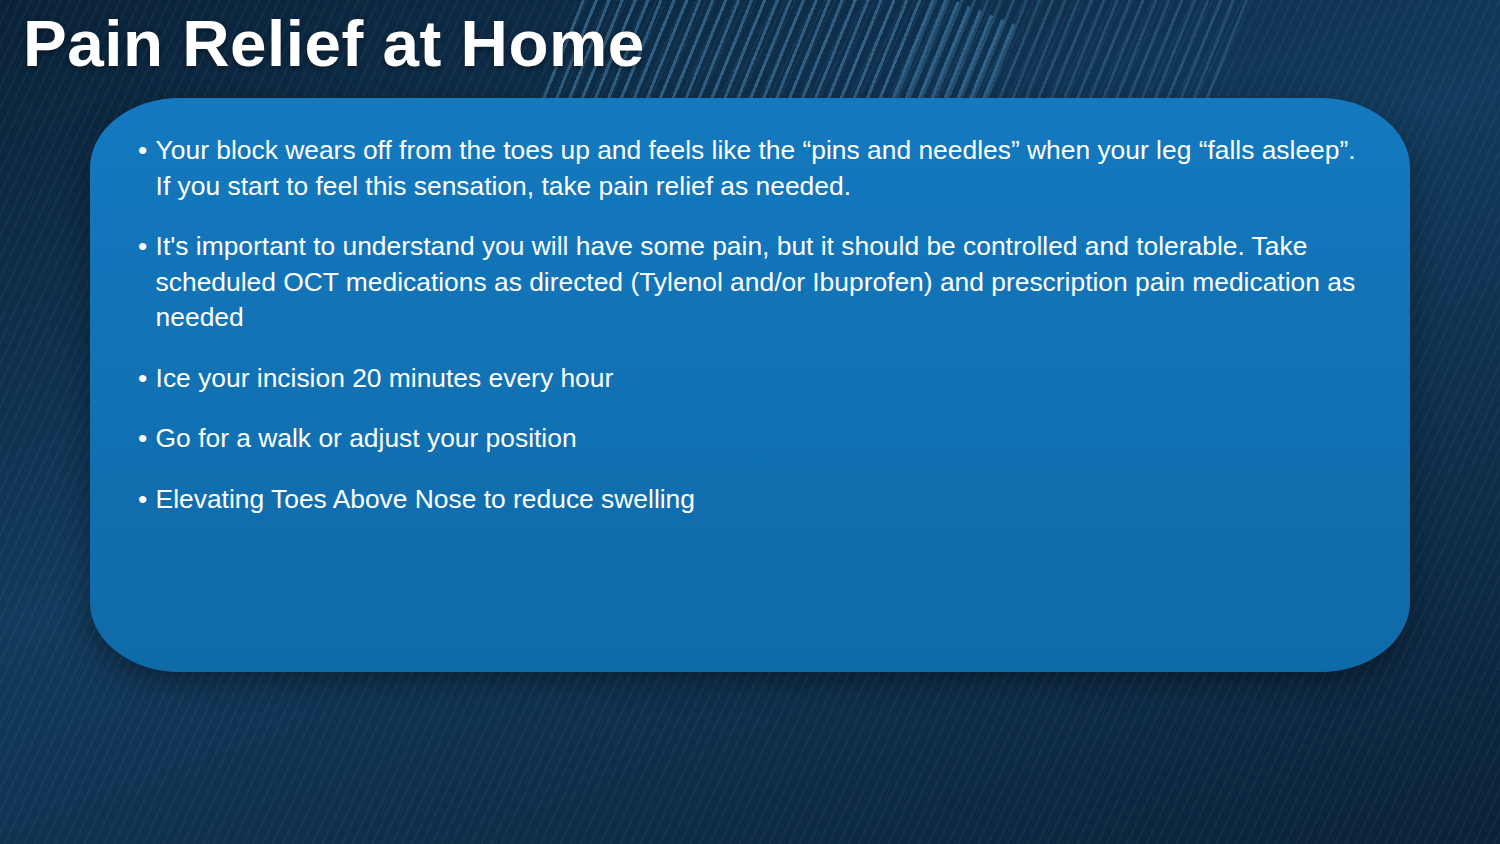Pain Relief at Home
Your block wears off from the toes up and feels like the “pins and needles” when your leg “falls asleep”. If you start to feel this sensation, take pain relief as needed.
It's important to understand you will have some pain, but it should be controlled and tolerable. Take scheduled OCT medications as directed (Tylenol and/or Ibuprofen) and prescription pain medication as needed
Ice your incision 20 minutes every hour
Go for a walk or adjust your position
Elevating Toes Above Nose to reduce swelling